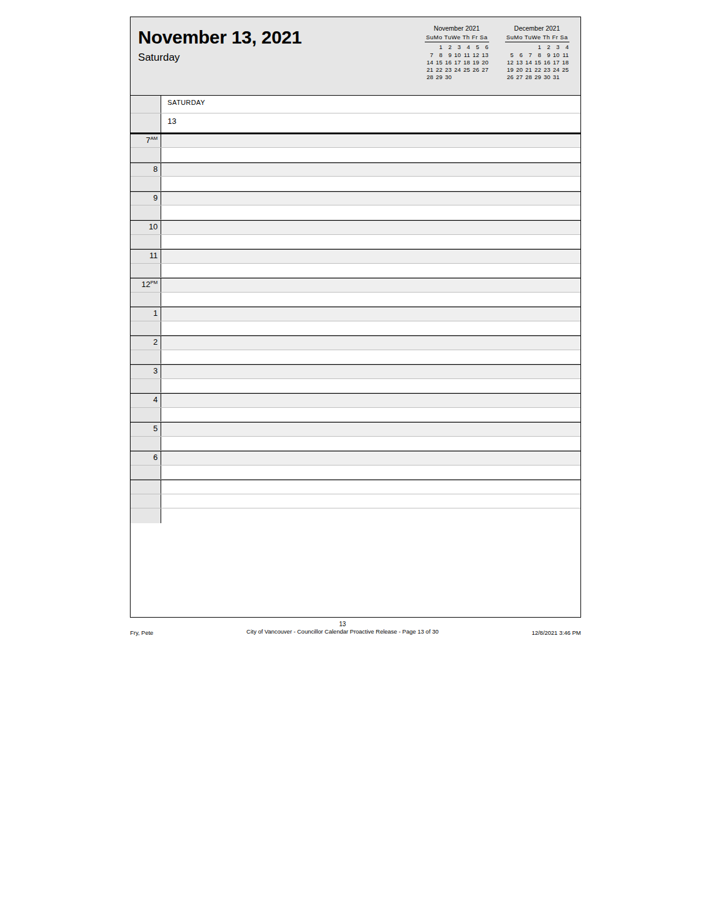November 13, 2021
Saturday
November 2021
SuMo TuWe Th Fr Sa
| | 1 | 2 | 3 | 4 | 5 | 6 |
| 7 | 8 | 9 | 10 | 11 | 12 | 13 |
| 14 | 15 | 16 | 17 | 18 | 19 | 20 |
| 21 | 22 | 23 | 24 | 25 | 26 | 27 |
| 28 | 29 | 30 | | | | |
December 2021
SuMo TuWe Th Fr Sa
| | | | 1 | 2 | 3 | 4 |
| 5 | 6 | 7 | 8 | 9 | 10 | 11 |
| 12 | 13 | 14 | 15 | 16 | 17 | 18 |
| 19 | 20 | 21 | 22 | 23 | 24 | 25 |
| 26 | 27 | 28 | 29 | 30 | 31 | |
SATURDAY
13
7AM
8
9
10
11
12PM
1
2
3
4
5
6
Fry, Pete
13
City of Vancouver - Councillor Calendar Proactive Release - Page 13 of 30
12/8/2021 3:46 PM